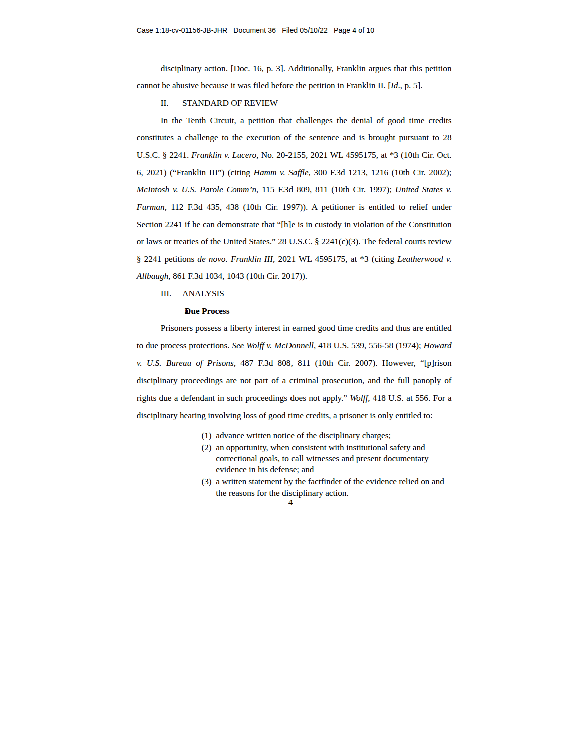Case 1:18-cv-01156-JB-JHR Document 36 Filed 05/10/22 Page 4 of 10
disciplinary action. [Doc. 16, p. 3]. Additionally, Franklin argues that this petition cannot be abusive because it was filed before the petition in Franklin II. [Id., p. 5].
II. Standard of Review
In the Tenth Circuit, a petition that challenges the denial of good time credits constitutes a challenge to the execution of the sentence and is brought pursuant to 28 U.S.C. § 2241. Franklin v. Lucero, No. 20-2155, 2021 WL 4595175, at *3 (10th Cir. Oct. 6, 2021) (“Franklin III”) (citing Hamm v. Saffle, 300 F.3d 1213, 1216 (10th Cir. 2002); McIntosh v. U.S. Parole Comm’n, 115 F.3d 809, 811 (10th Cir. 1997); United States v. Furman, 112 F.3d 435, 438 (10th Cir. 1997)). A petitioner is entitled to relief under Section 2241 if he can demonstrate that “[h]e is in custody in violation of the Constitution or laws or treaties of the United States.” 28 U.S.C. § 2241(c)(3). The federal courts review § 2241 petitions de novo. Franklin III, 2021 WL 4595175, at *3 (citing Leatherwood v. Allbaugh, 861 F.3d 1034, 1043 (10th Cir. 2017)).
III. Analysis
a. Due Process
Prisoners possess a liberty interest in earned good time credits and thus are entitled to due process protections. See Wolff v. McDonnell, 418 U.S. 539, 556-58 (1974); Howard v. U.S. Bureau of Prisons, 487 F.3d 808, 811 (10th Cir. 2007). However, “[p]rison disciplinary proceedings are not part of a criminal prosecution, and the full panoply of rights due a defendant in such proceedings does not apply.” Wolff, 418 U.S. at 556. For a disciplinary hearing involving loss of good time credits, a prisoner is only entitled to:
(1) advance written notice of the disciplinary charges;
(2) an opportunity, when consistent with institutional safety and correctional goals, to call witnesses and present documentary evidence in his defense; and
(3) a written statement by the factfinder of the evidence relied on and the reasons for the disciplinary action.
4